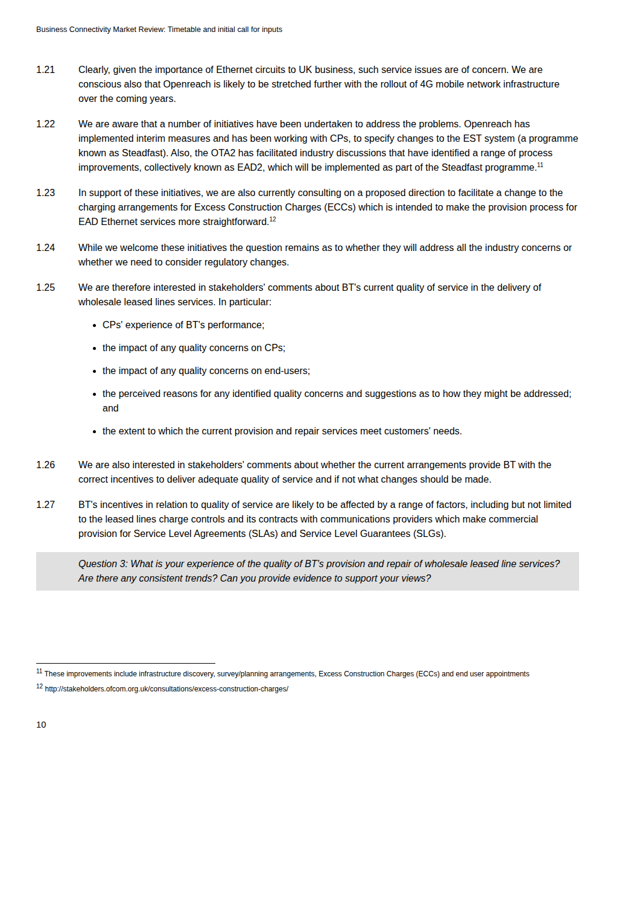Business Connectivity Market Review: Timetable and initial call for inputs
1.21
Clearly, given the importance of Ethernet circuits to UK business, such service issues are of concern. We are conscious also that Openreach is likely to be stretched further with the rollout of 4G mobile network infrastructure over the coming years.
1.22
We are aware that a number of initiatives have been undertaken to address the problems. Openreach has implemented interim measures and has been working with CPs, to specify changes to the EST system (a programme known as Steadfast). Also, the OTA2 has facilitated industry discussions that have identified a range of process improvements, collectively known as EAD2, which will be implemented as part of the Steadfast programme.11
1.23
In support of these initiatives, we are also currently consulting on a proposed direction to facilitate a change to the charging arrangements for Excess Construction Charges (ECCs) which is intended to make the provision process for EAD Ethernet services more straightforward.12
1.24
While we welcome these initiatives the question remains as to whether they will address all the industry concerns or whether we need to consider regulatory changes.
1.25
We are therefore interested in stakeholders' comments about BT's current quality of service in the delivery of wholesale leased lines services. In particular:
CPs' experience of BT's performance;
the impact of any quality concerns on CPs;
the impact of any quality concerns on end-users;
the perceived reasons for any identified quality concerns and suggestions as to how they might be addressed; and
the extent to which the current provision and repair services meet customers' needs.
1.26
We are also interested in stakeholders' comments about whether the current arrangements provide BT with the correct incentives to deliver adequate quality of service and if not what changes should be made.
1.27
BT's incentives in relation to quality of service are likely to be affected by a range of factors, including but not limited to the leased lines charge controls and its contracts with communications providers which make commercial provision for Service Level Agreements (SLAs) and Service Level Guarantees (SLGs).
Question 3: What is your experience of the quality of BT's provision and repair of wholesale leased line services? Are there any consistent trends? Can you provide evidence to support your views?
11 These improvements include infrastructure discovery, survey/planning arrangements, Excess Construction Charges (ECCs) and end user appointments
12 http://stakeholders.ofcom.org.uk/consultations/excess-construction-charges/
10